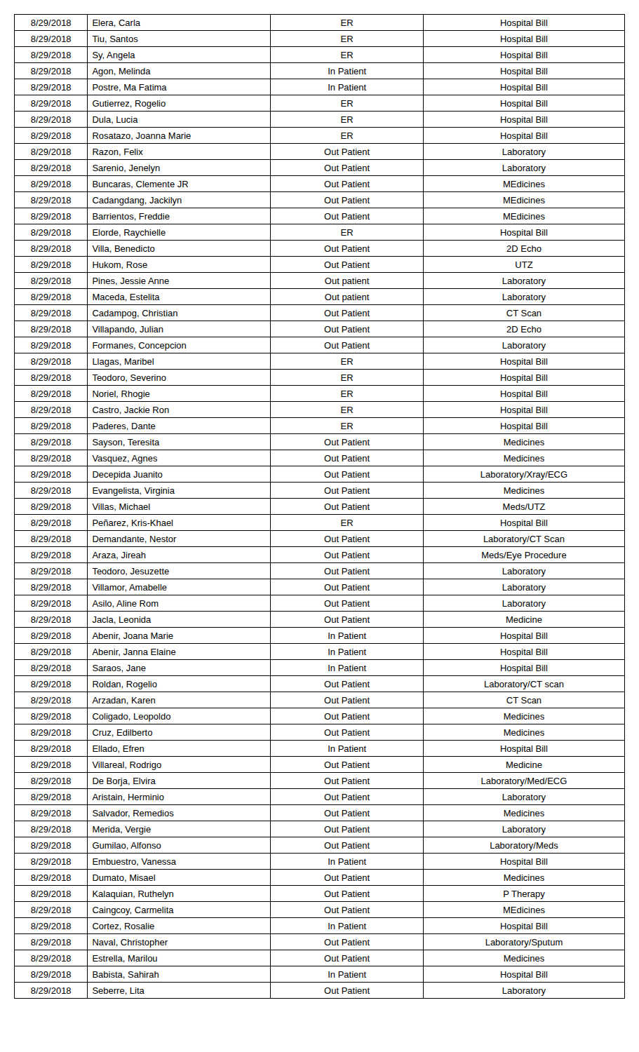| 8/29/2018 | Elera, Carla | ER | Hospital Bill |
| 8/29/2018 | Tiu, Santos | ER | Hospital Bill |
| 8/29/2018 | Sy, Angela | ER | Hospital Bill |
| 8/29/2018 | Agon, Melinda | In Patient | Hospital Bill |
| 8/29/2018 | Postre, Ma Fatima | In Patient | Hospital Bill |
| 8/29/2018 | Gutierrez, Rogelio | ER | Hospital Bill |
| 8/29/2018 | Dula, Lucia | ER | Hospital Bill |
| 8/29/2018 | Rosatazo, Joanna Marie | ER | Hospital Bill |
| 8/29/2018 | Razon, Felix | Out Patient | Laboratory |
| 8/29/2018 | Sarenio, Jenelyn | Out Patient | Laboratory |
| 8/29/2018 | Buncaras, Clemente JR | Out Patient | MEdicines |
| 8/29/2018 | Cadangdang, Jackilyn | Out Patient | MEdicines |
| 8/29/2018 | Barrientos, Freddie | Out Patient | MEdicines |
| 8/29/2018 | Elorde, Raychielle | ER | Hospital Bill |
| 8/29/2018 | Villa, Benedicto | Out Patient | 2D Echo |
| 8/29/2018 | Hukom, Rose | Out Patient | UTZ |
| 8/29/2018 | Pines, Jessie Anne | Out patient | Laboratory |
| 8/29/2018 | Maceda, Estelita | Out patient | Laboratory |
| 8/29/2018 | Cadampog, Christian | Out Patient | CT Scan |
| 8/29/2018 | Villapando, Julian | Out Patient | 2D Echo |
| 8/29/2018 | Formanes, Concepcion | Out Patient | Laboratory |
| 8/29/2018 | Llagas, Maribel | ER | Hospital Bill |
| 8/29/2018 | Teodoro, Severino | ER | Hospital Bill |
| 8/29/2018 | Noriel, Rhogie | ER | Hospital Bill |
| 8/29/2018 | Castro, Jackie Ron | ER | Hospital Bill |
| 8/29/2018 | Paderes, Dante | ER | Hospital Bill |
| 8/29/2018 | Sayson, Teresita | Out Patient | Medicines |
| 8/29/2018 | Vasquez, Agnes | Out Patient | Medicines |
| 8/29/2018 | Decepida Juanito | Out Patient | Laboratory/Xray/ECG |
| 8/29/2018 | Evangelista, Virginia | Out Patient | Medicines |
| 8/29/2018 | Villas, Michael | Out Patient | Meds/UTZ |
| 8/29/2018 | Peñarez, Kris-Khael | ER | Hospital Bill |
| 8/29/2018 | Demandante, Nestor | Out Patient | Laboratory/CT Scan |
| 8/29/2018 | Araza, Jireah | Out Patient | Meds/Eye Procedure |
| 8/29/2018 | Teodoro, Jesuzette | Out Patient | Laboratory |
| 8/29/2018 | Villamor, Amabelle | Out Patient | Laboratory |
| 8/29/2018 | Asilo, Aline Rom | Out Patient | Laboratory |
| 8/29/2018 | Jacla, Leonida | Out Patient | Medicine |
| 8/29/2018 | Abenir, Joana Marie | In Patient | Hospital Bill |
| 8/29/2018 | Abenir, Janna Elaine | In Patient | Hospital Bill |
| 8/29/2018 | Saraos, Jane | In Patient | Hospital Bill |
| 8/29/2018 | Roldan, Rogelio | Out Patient | Laboratory/CT scan |
| 8/29/2018 | Arzadan, Karen | Out Patient | CT Scan |
| 8/29/2018 | Coligado, Leopoldo | Out Patient | Medicines |
| 8/29/2018 | Cruz, Edilberto | Out Patient | Medicines |
| 8/29/2018 | Ellado, Efren | In Patient | Hospital Bill |
| 8/29/2018 | Villareal, Rodrigo | Out Patient | Medicine |
| 8/29/2018 | De Borja, Elvira | Out Patient | Laboratory/Med/ECG |
| 8/29/2018 | Aristain, Herminio | Out Patient | Laboratory |
| 8/29/2018 | Salvador, Remedios | Out Patient | Medicines |
| 8/29/2018 | Merida, Vergie | Out Patient | Laboratory |
| 8/29/2018 | Gumilao, Alfonso | Out Patient | Laboratory/Meds |
| 8/29/2018 | Embuestro, Vanessa | In Patient | Hospital Bill |
| 8/29/2018 | Dumato, Misael | Out Patient | Medicines |
| 8/29/2018 | Kalaquian, Ruthelyn | Out Patient | P Therapy |
| 8/29/2018 | Caingcoy, Carmelita | Out Patient | MEdicines |
| 8/29/2018 | Cortez, Rosalie | In Patient | Hospital Bill |
| 8/29/2018 | Naval, Christopher | Out Patient | Laboratory/Sputum |
| 8/29/2018 | Estrella, Marilou | Out Patient | Medicines |
| 8/29/2018 | Babista, Sahirah | In Patient | Hospital Bill |
| 8/29/2018 | Seberre, Lita | Out Patient | Laboratory |